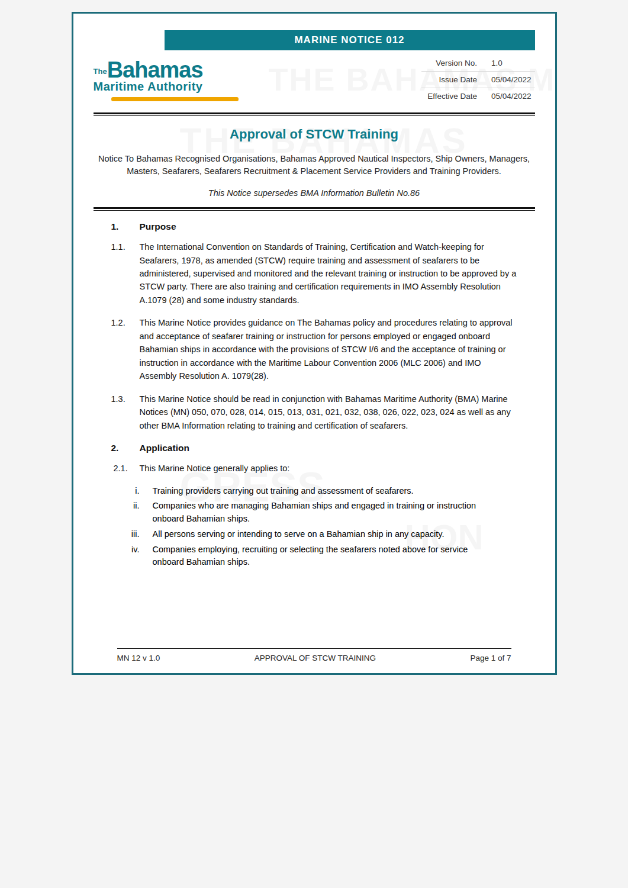THE BAHAMAS MAR THE BAHAMAS GRESS HON
MARINE NOTICE 012
The Bahamas
Maritime Authority
| Version No. | 1.0 |
| Issue Date | 05/04/2022 |
| Effective Date | 05/04/2022 |
Approval of STCW Training
Notice To Bahamas Recognised Organisations, Bahamas Approved Nautical Inspectors, Ship Owners, Managers, Masters, Seafarers, Seafarers Recruitment & Placement Service Providers and Training Providers.
This Notice supersedes BMA Information Bulletin No.86
1.
Purpose
1.1.
The International Convention on Standards of Training, Certification and Watch-keeping for Seafarers, 1978, as amended (STCW) require training and assessment of seafarers to be administered, supervised and monitored and the relevant training or instruction to be approved by a STCW party. There are also training and certification requirements in IMO Assembly Resolution A.1079 (28) and some industry standards.
1.2.
This Marine Notice provides guidance on The Bahamas policy and procedures relating to approval and acceptance of seafarer training or instruction for persons employed or engaged onboard Bahamian ships in accordance with the provisions of STCW I/6 and the acceptance of training or instruction in accordance with the Maritime Labour Convention 2006 (MLC 2006) and IMO Assembly Resolution A. 1079(28).
1.3.
This Marine Notice should be read in conjunction with Bahamas Maritime Authority (BMA) Marine Notices (MN) 050, 070, 028, 014, 015, 013, 031, 021, 032, 038, 026, 022, 023, 024 as well as any other BMA Information relating to training and certification of seafarers.
2.
Application
2.1.
This Marine Notice generally applies to:
i.
Training providers carrying out training and assessment of seafarers.
ii.
Companies who are managing Bahamian ships and engaged in training or instruction onboard Bahamian ships.
iii.
All persons serving or intending to serve on a Bahamian ship in any capacity.
iv.
Companies employing, recruiting or selecting the seafarers noted above for service onboard Bahamian ships.
MN 12 v 1.0
APPROVAL OF STCW TRAINING
Page 1 of 7